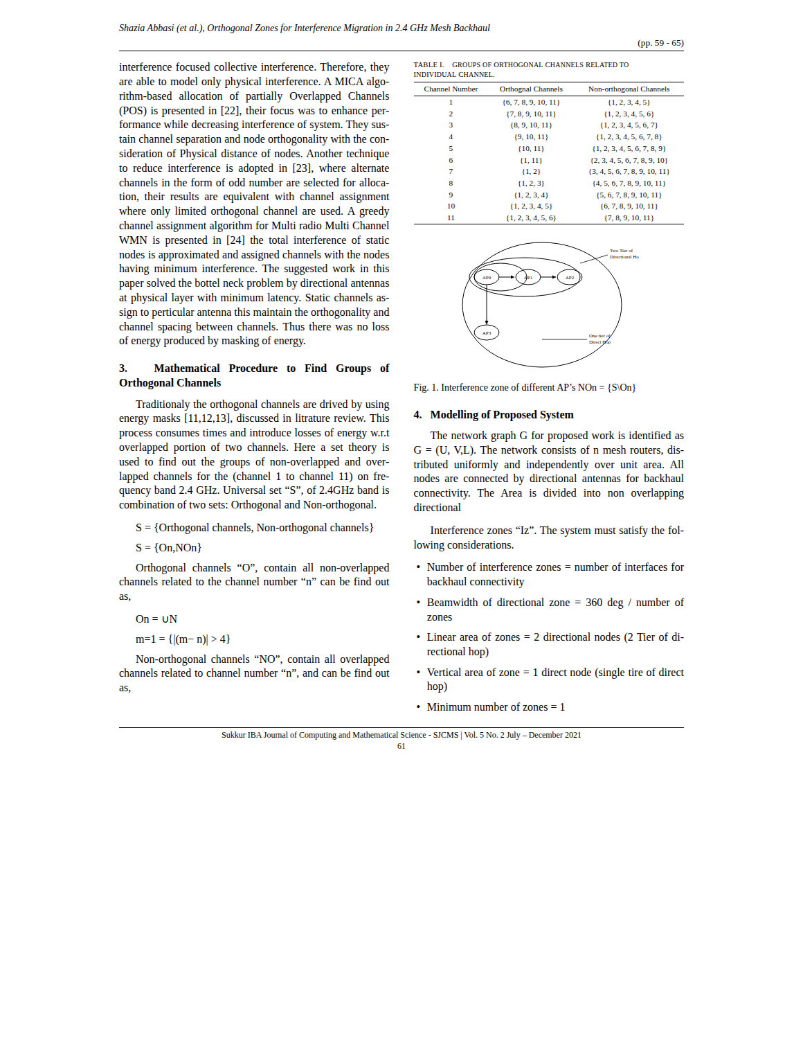Shazia Abbasi (et al.), Orthogonal Zones for Interference Migration in 2.4 GHz Mesh Backhaul
(pp. 59 - 65)
interference focused collective interference. Therefore, they are able to model only physical interference. A MICA algorithm-based allocation of partially Overlapped Channels (POS) is presented in [22], their focus was to enhance performance while decreasing interference of system. They sustain channel separation and node orthogonality with the consideration of Physical distance of nodes. Another technique to reduce interference is adopted in [23], where alternate channels in the form of odd number are selected for allocation, their results are equivalent with channel assignment where only limited orthogonal channel are used. A greedy channel assignment algorithm for Multi radio Multi Channel WMN is presented in [24] the total interference of static nodes is approximated and assigned channels with the nodes having minimum interference. The suggested work in this paper solved the bottel neck problem by directional antennas at physical layer with minimum latency. Static channels assign to perticular antenna this maintain the orthogonality and channel spacing between channels. Thus there was no loss of energy produced by masking of energy.
3. Mathematical Procedure to Find Groups of Orthogonal Channels
Traditionaly the orthogonal channels are drived by using energy masks [11,12,13], discussed in litrature review. This process consumes times and introduce losses of energy w.r.t overlapped portion of two channels. Here a set theory is used to find out the groups of non-overlapped and overlapped channels for the (channel 1 to channel 11) on frequency band 2.4 GHz. Universal set “S”, of 2.4GHz band is combination of two sets: Orthogonal and Non-orthogonal.
S = {Orthogonal channels, Non-orthogonal channels}
S = {On,NOn}
Orthogonal channels “O”, contain all non-overlapped channels related to the channel number “n” can be find out as,
On = ∪N
m=1 = {|(m− n)| > 4}
Non-orthogonal channels “NO”, contain all overlapped channels related to channel number “n”, and can be find out as,
TABLE I. G ROUPS OF O RTHOGONAL C HANNELS R ELATED TO I NDIVIDUAL C HANNEL .
| Channel Number | Orthognal Channels | Non-orthogonal Channels |
| --- | --- | --- |
| 1 | {6, 7, 8, 9, 10, 11} | {1, 2, 3, 4, 5} |
| 2 | {7, 8, 9, 10, 11} | {1, 2, 3, 4, 5, 6} |
| 3 | {8, 9, 10, 11} | {1, 2, 3, 4, 5, 6, 7} |
| 4 | {9, 10, 11} | {1, 2, 3, 4, 5, 6, 7, 8} |
| 5 | {10, 11} | {1, 2, 3, 4, 5, 6, 7, 8, 9} |
| 6 | {1, 11} | {2, 3, 4, 5, 6, 7, 8, 9, 10} |
| 7 | {1, 2} | {3, 4, 5, 6, 7, 8, 9, 10, 11} |
| 8 | {1, 2, 3} | {4, 5, 6, 7, 8, 9, 10, 11} |
| 9 | {1, 2, 3, 4} | {5, 6, 7, 8, 9, 10, 11} |
| 10 | {1, 2, 3, 4, 5} | {6, 7, 8, 9, 10, 11} |
| 11 | {1, 2, 3, 4, 5, 6} | {7, 8, 9, 10, 11} |
AP0 AP1 AP2 AP3 Two Tier of Directional Hop One tier of Direct Hop
Fig. 1. Interference zone of different AP’s NOn = {S\On}
4. Modelling of Proposed System
The network graph G for proposed work is identified as G = (U, V,L). The network consists of n mesh routers, distributed uniformly and independently over unit area. All nodes are connected by directional antennas for backhaul connectivity. The Area is divided into non overlapping directional
Interference zones “Iz”. The system must satisfy the following considerations.
Number of interference zones = number of interfaces for backhaul connectivity
Beamwidth of directional zone = 360 deg / number of zones
Linear area of zones = 2 directional nodes (2 Tier of directional hop)
Vertical area of zone = 1 direct node (single tire of direct hop)
Minimum number of zones = 1
Sukkur IBA Journal of Computing and Mathematical Science - SJCMS | Vol. 5 No. 2 July – December 2021
61